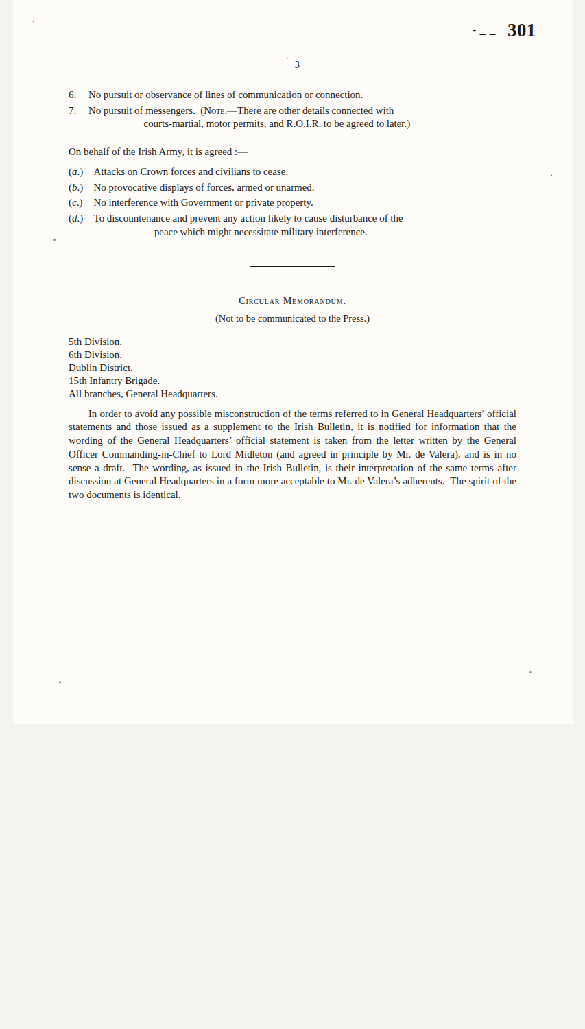- _ _301
.
.
`3
6. No pursuit or observance of lines of communication or connection.
7. No pursuit of messengers. (Note.—There are other details connected with courts-martial, motor permits, and R.O.I.R. to be agreed to later.)
On behalf of the Irish Army, it is agreed :—
(a.) Attacks on Crown forces and civilians to cease.
(b.) No provocative displays of forces, armed or unarmed.
(c.) No interference with Government or private property.
(d.) To discountenance and prevent any action likely to cause disturbance of the peace which might necessitate military interference.
—
Circular Memorandum.
(Not to be communicated to the Press.)
5th Division.
6th Division.
Dublin District.
15th Infantry Brigade.
All branches, General Headquarters.
In order to avoid any possible misconstruction of the terms referred to in General Headquarters’ official statements and those issued as a supplement to the Irish Bulletin, it is notified for information that the wording of the General Headquarters’ official statement is taken from the letter written by the General Officer Commanding-in-Chief to Lord Midleton (and agreed in principle by Mr. de Valera), and is in no sense a draft. The wording, as issued in the Irish Bulletin, is their interpretation of the same terms after discussion at General Headquarters in a form more acceptable to Mr. de Valera’s adherents. The spirit of the two documents is identical.